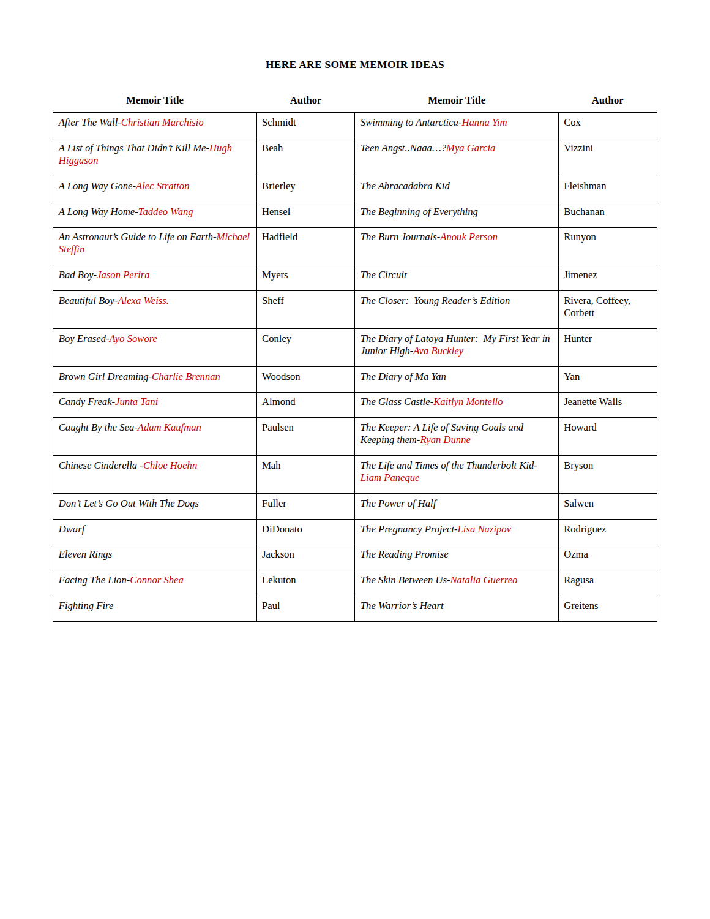HERE ARE SOME MEMOIR IDEAS
| Memoir Title | Author | Memoir Title | Author |
| --- | --- | --- | --- |
| After The Wall- Christian Marchisio | Schmidt | Swimming to Antarctica- Hanna Yim | Cox |
| A List of Things That Didn’t Kill Me- Hugh Higgason | Beah | Teen Angst..Naaa…? Mya Garcia | Vizzini |
| A Long Way Gone- Alec Stratton | Brierley | The Abracadabra Kid | Fleishman |
| A Long Way Home- Taddeo Wang | Hensel | The Beginning of Everything | Buchanan |
| An Astronaut’s Guide to Life on Earth- Michael Steffin | Hadfield | The Burn Journals- Anouk Person | Runyon |
| Bad Boy- Jason Perira | Myers | The Circuit | Jimenez |
| Beautiful Boy- Alexa Weiss. | Sheff | The Closer: Young Reader’s Edition | Rivera, Coffeey, Corbett |
| Boy Erased- Ayo Sowore | Conley | The Diary of Latoya Hunter: My First Year in Junior High- Ava Buckley | Hunter |
| Brown Girl Dreaming- Charlie Brennan | Woodson | The Diary of Ma Yan | Yan |
| Candy Freak- Junta Tani | Almond | The Glass Castle- Kaitlyn Montello | Jeanette Walls |
| Caught By the Sea- Adam Kaufman | Paulsen | The Keeper: A Life of Saving Goals and Keeping them- Ryan Dunne | Howard |
| Chinese Cinderella - Chloe Hoehn | Mah | The Life and Times of the Thunderbolt Kid- Liam Paneque | Bryson |
| Don’t Let’s Go Out With The Dogs | Fuller | The Power of Half | Salwen |
| Dwarf | DiDonato | The Pregnancy Project- Lisa Nazipov | Rodriguez |
| Eleven Rings | Jackson | The Reading Promise | Ozma |
| Facing The Lion- Connor Shea | Lekuton | The Skin Between Us- Natalia Guerreo | Ragusa |
| Fighting Fire | Paul | The Warrior’s Heart | Greitens |